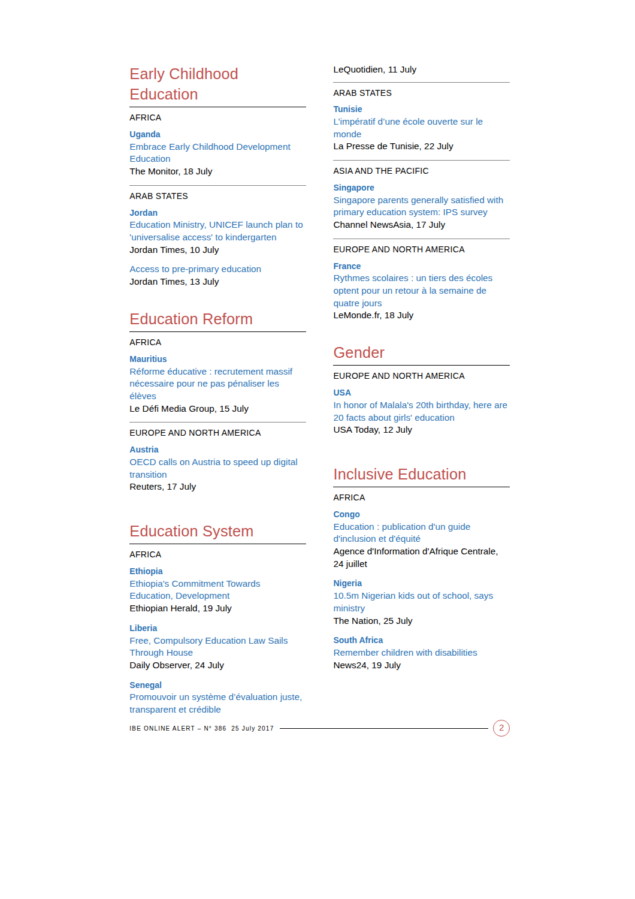Early Childhood Education
AFRICA
Uganda Embrace Early Childhood Development Education The Monitor, 18 July
ARAB STATES
Jordan Education Ministry, UNICEF launch plan to 'universalise access' to kindergarten Jordan Times, 10 July
Access to pre-primary education Jordan Times, 13 July
Education Reform
AFRICA
Mauritius Réforme éducative : recrutement massif nécessaire pour ne pas pénaliser les élèves Le Défi Media Group, 15 July
EUROPE AND NORTH AMERICA
Austria OECD calls on Austria to speed up digital transition Reuters, 17 July
Education System
AFRICA
Ethiopia Ethiopia's Commitment Towards Education, Development Ethiopian Herald, 19 July
Liberia Free, Compulsory Education Law Sails Through House Daily Observer, 24 July
Senegal Promouvoir un système d’évaluation juste, transparent et crédible
LeQuotidien, 11 July
ARAB STATES
Tunisie L’impératif d’une école ouverte sur le monde La Presse de Tunisie, 22 July
ASIA AND THE PACIFIC
Singapore Singapore parents generally satisfied with primary education system: IPS survey Channel NewsAsia, 17 July
EUROPE AND NORTH AMERICA
France Rythmes scolaires : un tiers des écoles optent pour un retour à la semaine de quatre jours LeMonde.fr, 18 July
Gender
EUROPE AND NORTH AMERICA
USA In honor of Malala's 20th birthday, here are 20 facts about girls' education USA Today, 12 July
Inclusive Education
AFRICA
Congo Education : publication d'un guide d'inclusion et d'équité Agence d'Information d'Afrique Centrale, 24 juillet
Nigeria 10.5m Nigerian kids out of school, says ministry The Nation, 25 July
South Africa Remember children with disabilities News24, 19 July
IBE ONLINE ALERT – N° 386 25 July 2017
2